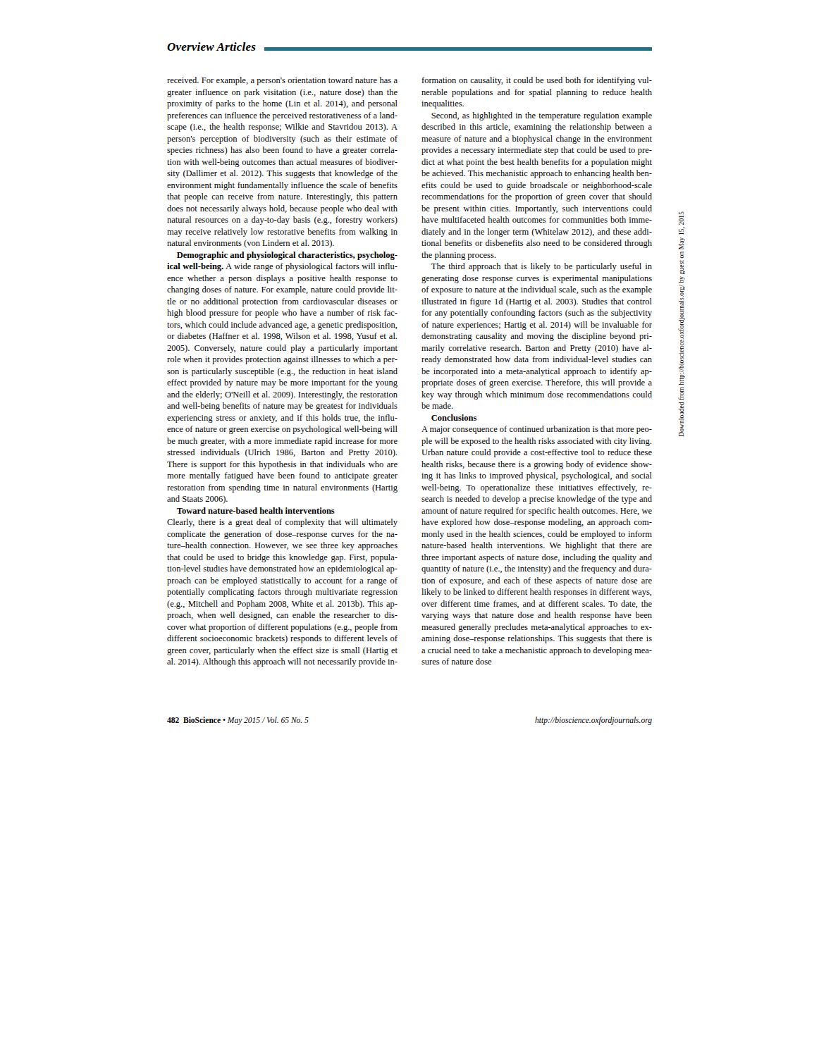Overview Articles
Downloaded from http://bioscience.oxfordjournals.org/ by guest on May 15, 2015
received. For example, a person's orientation toward nature has a greater influence on park visitation (i.e., nature dose) than the proximity of parks to the home (Lin et al. 2014), and personal preferences can influence the perceived restorativeness of a landscape (i.e., the health response; Wilkie and Stavridou 2013). A person's perception of biodiversity (such as their estimate of species richness) has also been found to have a greater correlation with well-being outcomes than actual measures of biodiversity (Dallimer et al. 2012). This suggests that knowledge of the environment might fundamentally influence the scale of benefits that people can receive from nature. Interestingly, this pattern does not necessarily always hold, because people who deal with natural resources on a day-to-day basis (e.g., forestry workers) may receive relatively low restorative benefits from walking in natural environments (von Lindern et al. 2013).
Demographic and physiological characteristics, psychological well-being. A wide range of physiological factors will influence whether a person displays a positive health response to changing doses of nature. For example, nature could provide little or no additional protection from cardiovascular diseases or high blood pressure for people who have a number of risk factors, which could include advanced age, a genetic predisposition, or diabetes (Haffner et al. 1998, Wilson et al. 1998, Yusuf et al. 2005). Conversely, nature could play a particularly important role when it provides protection against illnesses to which a person is particularly susceptible (e.g., the reduction in heat island effect provided by nature may be more important for the young and the elderly; O'Neill et al. 2009). Interestingly, the restoration and well-being benefits of nature may be greatest for individuals experiencing stress or anxiety, and if this holds true, the influence of nature or green exercise on psychological well-being will be much greater, with a more immediate rapid increase for more stressed individuals (Ulrich 1986, Barton and Pretty 2010). There is support for this hypothesis in that individuals who are more mentally fatigued have been found to anticipate greater restoration from spending time in natural environments (Hartig and Staats 2006).
Toward nature-based health interventions
Clearly, there is a great deal of complexity that will ultimately complicate the generation of dose–response curves for the nature–health connection. However, we see three key approaches that could be used to bridge this knowledge gap. First, population-level studies have demonstrated how an epidemiological approach can be employed statistically to account for a range of potentially complicating factors through multivariate regression (e.g., Mitchell and Popham 2008, White et al. 2013b). This approach, when well designed, can enable the researcher to discover what proportion of different populations (e.g., people from different socioeconomic brackets) responds to different levels of green cover, particularly when the effect size is small (Hartig et al. 2014). Although this approach will not necessarily provide information on causality, it could be used both for identifying vulnerable populations and for spatial planning to reduce health inequalities.
Second, as highlighted in the temperature regulation example described in this article, examining the relationship between a measure of nature and a biophysical change in the environment provides a necessary intermediate step that could be used to predict at what point the best health benefits for a population might be achieved. This mechanistic approach to enhancing health benefits could be used to guide broadscale or neighborhood-scale recommendations for the proportion of green cover that should be present within cities. Importantly, such interventions could have multifaceted health outcomes for communities both immediately and in the longer term (Whitelaw 2012), and these additional benefits or disbenefits also need to be considered through the planning process.
The third approach that is likely to be particularly useful in generating dose response curves is experimental manipulations of exposure to nature at the individual scale, such as the example illustrated in figure 1d (Hartig et al. 2003). Studies that control for any potentially confounding factors (such as the subjectivity of nature experiences; Hartig et al. 2014) will be invaluable for demonstrating causality and moving the discipline beyond primarily correlative research. Barton and Pretty (2010) have already demonstrated how data from individual-level studies can be incorporated into a meta-analytical approach to identify appropriate doses of green exercise. Therefore, this will provide a key way through which minimum dose recommendations could be made.
Conclusions
A major consequence of continued urbanization is that more people will be exposed to the health risks associated with city living. Urban nature could provide a cost-effective tool to reduce these health risks, because there is a growing body of evidence showing it has links to improved physical, psychological, and social well-being. To operationalize these initiatives effectively, research is needed to develop a precise knowledge of the type and amount of nature required for specific health outcomes. Here, we have explored how dose–response modeling, an approach commonly used in the health sciences, could be employed to inform nature-based health interventions. We highlight that there are three important aspects of nature dose, including the quality and quantity of nature (i.e., the intensity) and the frequency and duration of exposure, and each of these aspects of nature dose are likely to be linked to different health responses in different ways, over different time frames, and at different scales. To date, the varying ways that nature dose and health response have been measured generally precludes meta-analytical approaches to examining dose–response relationships. This suggests that there is a crucial need to take a mechanistic approach to developing measures of nature dose
482 BioScience • May 2015 / Vol. 65 No. 5
http://bioscience.oxfordjournals.org